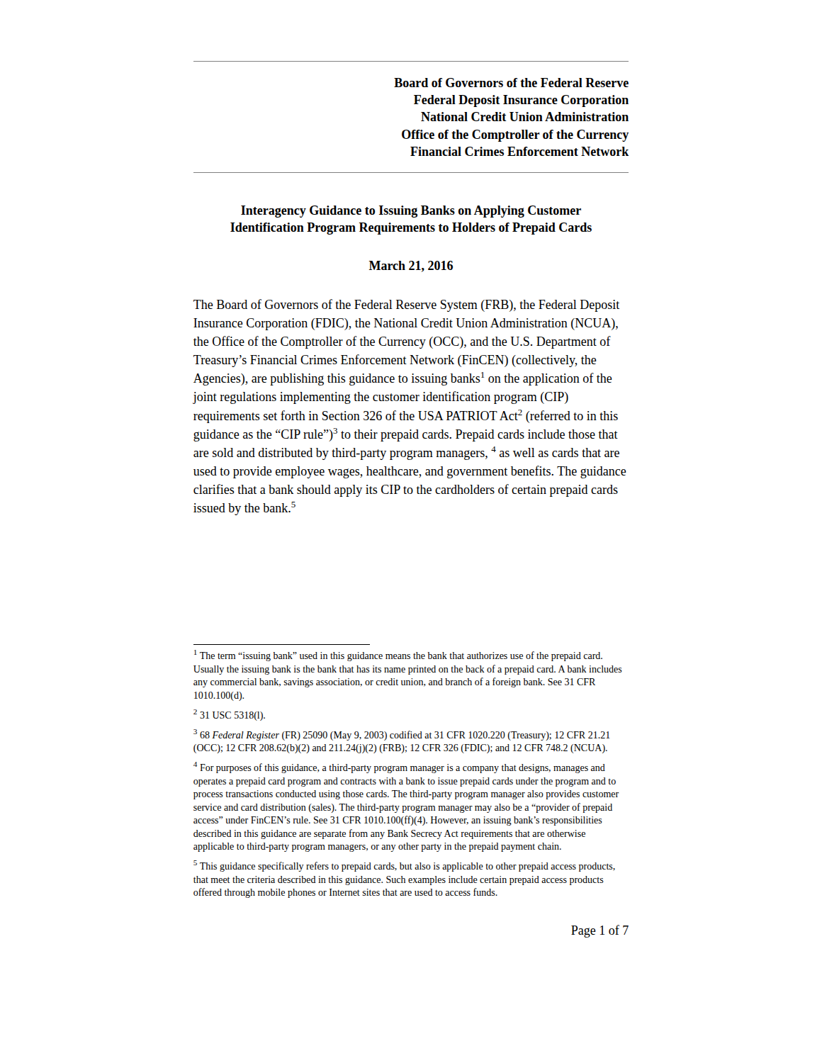Board of Governors of the Federal Reserve
Federal Deposit Insurance Corporation
National Credit Union Administration
Office of the Comptroller of the Currency
Financial Crimes Enforcement Network
Interagency Guidance to Issuing Banks on Applying Customer Identification Program Requirements to Holders of Prepaid Cards
March 21, 2016
The Board of Governors of the Federal Reserve System (FRB), the Federal Deposit Insurance Corporation (FDIC), the National Credit Union Administration (NCUA), the Office of the Comptroller of the Currency (OCC), and the U.S. Department of Treasury’s Financial Crimes Enforcement Network (FinCEN) (collectively, the Agencies), are publishing this guidance to issuing banks1 on the application of the joint regulations implementing the customer identification program (CIP) requirements set forth in Section 326 of the USA PATRIOT Act2 (referred to in this guidance as the “CIP rule”)3 to their prepaid cards. Prepaid cards include those that are sold and distributed by third-party program managers, 4 as well as cards that are used to provide employee wages, healthcare, and government benefits. The guidance clarifies that a bank should apply its CIP to the cardholders of certain prepaid cards issued by the bank.5
1 The term “issuing bank” used in this guidance means the bank that authorizes use of the prepaid card. Usually the issuing bank is the bank that has its name printed on the back of a prepaid card. A bank includes any commercial bank, savings association, or credit union, and branch of a foreign bank. See 31 CFR 1010.100(d).
2 31 USC 5318(l).
3 68 Federal Register (FR) 25090 (May 9, 2003) codified at 31 CFR 1020.220 (Treasury); 12 CFR 21.21 (OCC); 12 CFR 208.62(b)(2) and 211.24(j)(2) (FRB); 12 CFR 326 (FDIC); and 12 CFR 748.2 (NCUA).
4 For purposes of this guidance, a third-party program manager is a company that designs, manages and operates a prepaid card program and contracts with a bank to issue prepaid cards under the program and to process transactions conducted using those cards. The third-party program manager also provides customer service and card distribution (sales). The third-party program manager may also be a “provider of prepaid access” under FinCEN’s rule. See 31 CFR 1010.100(ff)(4). However, an issuing bank’s responsibilities described in this guidance are separate from any Bank Secrecy Act requirements that are otherwise applicable to third-party program managers, or any other party in the prepaid payment chain.
5 This guidance specifically refers to prepaid cards, but also is applicable to other prepaid access products, that meet the criteria described in this guidance. Such examples include certain prepaid access products offered through mobile phones or Internet sites that are used to access funds.
Page 1 of 7